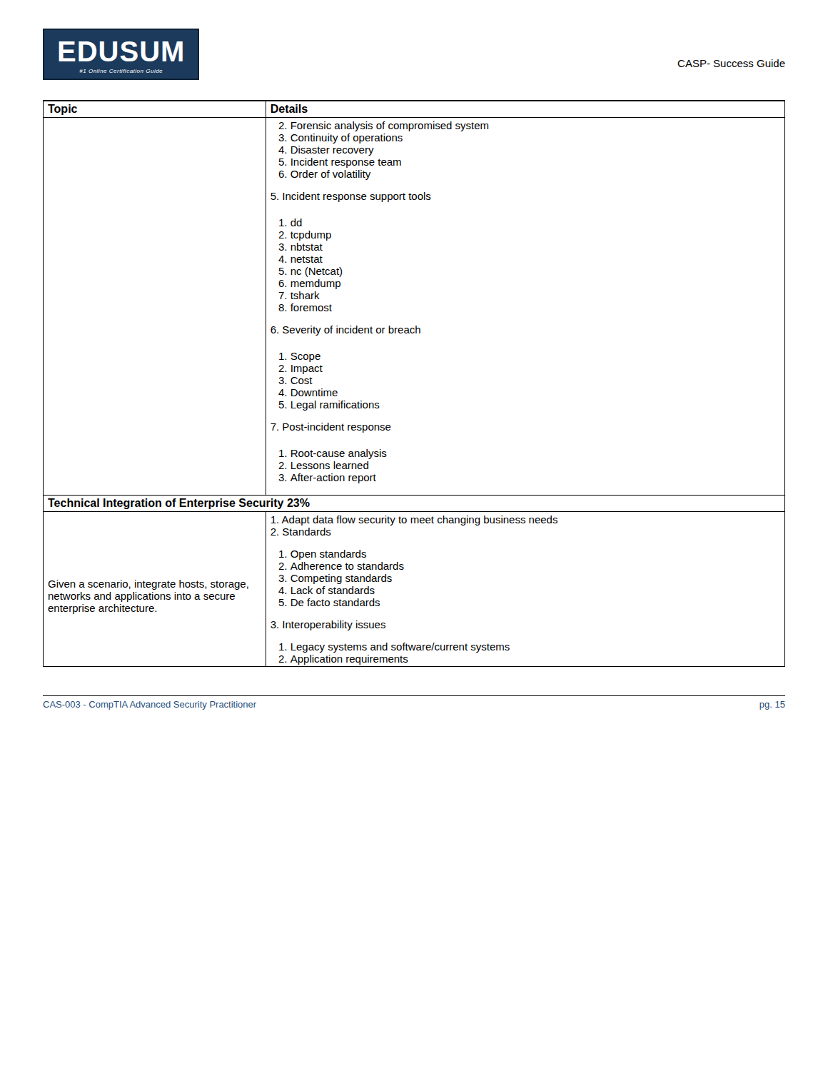EDUSUM #1 Online Certification Guide
CASP- Success Guide
| Topic | Details |
| --- | --- |
| | Forensic analysis of compromised system Continuity of operations Disaster recovery Incident response team Order of volatility 5. Incident response support tools dd tcpdump nbtstat netstat nc (Netcat) memdump tshark foremost 6. Severity of incident or breach Scope Impact Cost Downtime Legal ramifications 7. Post-incident response Root-cause analysis Lessons learned After-action report |
| Technical Integration of Enterprise Security 23% |
| Given a scenario, integrate hosts, storage, networks and applications into a secure enterprise architecture. | 1. Adapt data flow security to meet changing business needs 2. Standards Open standards Adherence to standards Competing standards Lack of standards De facto standards 3. Interoperability issues Legacy systems and software/current systems Application requirements |
CAS-003 - CompTIA Advanced Security Practitioner pg. 15